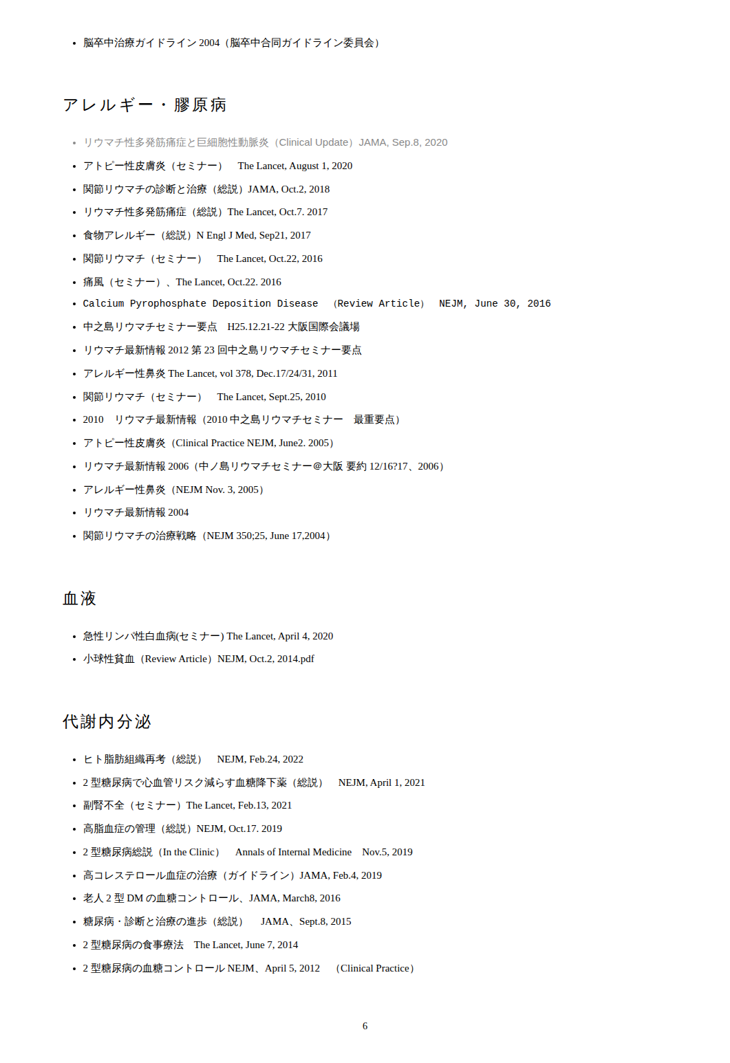脳卒中治療ガイドライン 2004（脳卒中合同ガイドライン委員会）
アレルギー・膠原病
リウマチ性多発筋痛症と巨細胞性動脈炎（Clinical Update）JAMA, Sep.8, 2020
アトピー性皮膚炎（セミナー）　The Lancet, August 1, 2020
関節リウマチの診断と治療（総説）JAMA, Oct.2, 2018
リウマチ性多発筋痛症（総説）The Lancet, Oct.7. 2017
食物アレルギー（総説）N Engl J Med, Sep21, 2017
関節リウマチ（セミナー）　The Lancet, Oct.22, 2016
痛風（セミナー）、The Lancet, Oct.22. 2016
Calcium Pyrophosphate Deposition Disease　（Review Article）　NEJM, June 30, 2016
中之島リウマチセミナー要点　H25.12.21-22 大阪国際会議場
リウマチ最新情報 2012 第 23 回中之島リウマチセミナー要点
アレルギー性鼻炎 The Lancet, vol 378, Dec.17/24/31, 2011
関節リウマチ（セミナー）　The Lancet, Sept.25, 2010
2010　リウマチ最新情報（2010 中之島リウマチセミナー　最重要点）
アトピー性皮膚炎（Clinical Practice NEJM, June2. 2005）
リウマチ最新情報 2006（中ノ島リウマチセミナー＠大阪 要約 12/16?17、2006）
アレルギー性鼻炎（NEJM Nov. 3, 2005）
リウマチ最新情報 2004
関節リウマチの治療戦略（NEJM 350;25, June 17,2004）
血液
急性リンパ性白血病(セミナー) The Lancet, April 4, 2020
小球性貧血（Review Article）NEJM, Oct.2, 2014.pdf
代謝内分泌
ヒト脂肪組織再考（総説）　NEJM, Feb.24, 2022
2 型糖尿病で心血管リスク減らす血糖降下薬（総説）　NEJM, April 1, 2021
副腎不全（セミナー）The Lancet, Feb.13, 2021
高脂血症の管理（総説）NEJM, Oct.17. 2019
2 型糖尿病総説（In the Clinic）　Annals of Internal Medicine　Nov.5, 2019
高コレステロール血症の治療（ガイドライン）JAMA, Feb.4, 2019
老人 2 型 DM の血糖コントロール、JAMA, March8, 2016
糖尿病・診断と治療の進歩（総説）　 JAMA、Sept.8, 2015
2 型糖尿病の食事療法　The Lancet, June 7, 2014
2 型糖尿病の血糖コントロール NEJM、April 5, 2012　（Clinical Practice）
6